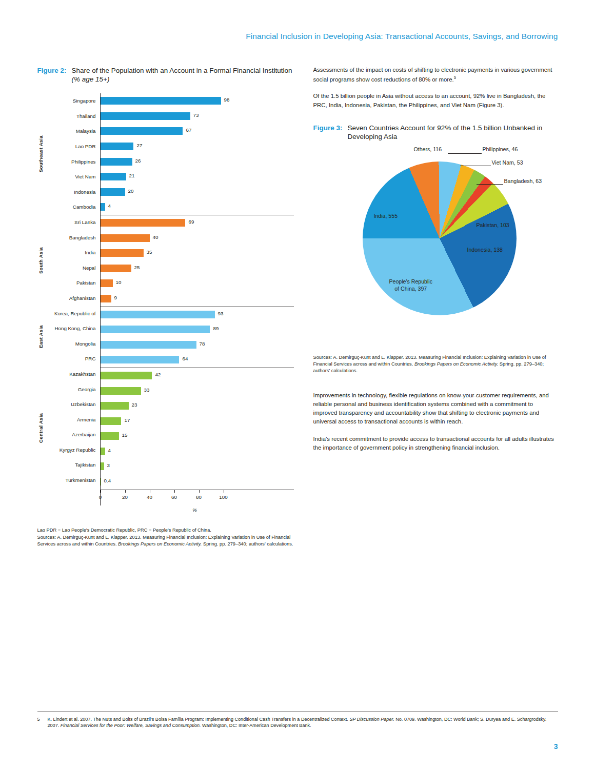Financial Inclusion in Developing Asia: Transactional Accounts, Savings, and Borrowing
Figure 2:
Share of the Population with an Account in a Formal Financial Institution (% age 15+)
Southeast Asia
South Asia
East Asia
Central Asia
Singapore
Thailand
Malaysia
Lao PDR
Philippines
Viet Nam
Indonesia
Cambodia
Sri Lanka
Bangladesh
India
Nepal
Pakistan
Afghanistan
Korea, Republic of
Hong Kong, China
Mongolia
PRC
Kazakhstan
Georgia
Uzbekistan
Armenia
Azerbaijan
Kyrgyz Republic
Tajikistan
Turkmenistan
98
73
67
27
26
21
20
4
69
40
35
25
10
9
93
89
78
64
42
33
23
17
15
4
3
0.4
0
20
40
60
80
100
%
Lao PDR = Lao People's Democratic Republic, PRC = People's Republic of China.
Sources: A. Demirgüç-Kunt and L. Klapper. 2013. Measuring Financial Inclusion: Explaining Variation in Use of Financial Services across and within Countries. Brookings Papers on Economic Activity. Spring. pp. 279–340; authors' calculations.
Assessments of the impact on costs of shifting to electronic payments in various government social programs show cost reductions of 80% or more.5
Of the 1.5 billion people in Asia without access to an account, 92% live in Bangladesh, the PRC, India, Indonesia, Pakistan, the Philippines, and Viet Nam (Figure 3).
Figure 3:
Seven Countries Account for 92% of the 1.5 billion Unbanked in Developing Asia
Others, 116
Philippines, 46
Viet Nam, 53
Bangladesh, 63
Pakistan, 103
Indonesia, 138
People's Republic
of China, 397
India, 555
Sources: A. Demirgüç-Kunt and L. Klapper. 2013. Measuring Financial Inclusion: Explaining Variation in Use of Financial Services across and within Countries. Brookings Papers on Economic Activity. Spring. pp. 279–340; authors' calculations.
Improvements in technology, flexible regulations on know-your-customer requirements, and reliable personal and business identification systems combined with a commitment to improved transparency and accountability show that shifting to electronic payments and universal access to transactional accounts is within reach.
India's recent commitment to provide access to transactional accounts for all adults illustrates the importance of government policy in strengthening financial inclusion.
5
K. Lindert et al. 2007. The Nuts and Bolts of Brazil's Bolsa Família Program: Implementing Conditional Cash Transfers in a Decentralized Context. SP Discussion Paper. No. 0709. Washington, DC: World Bank; S. Duryea and E. Schargrodsky. 2007. Financial Services for the Poor: Welfare, Savings and Consumption. Washington, DC: Inter-American Development Bank.
3